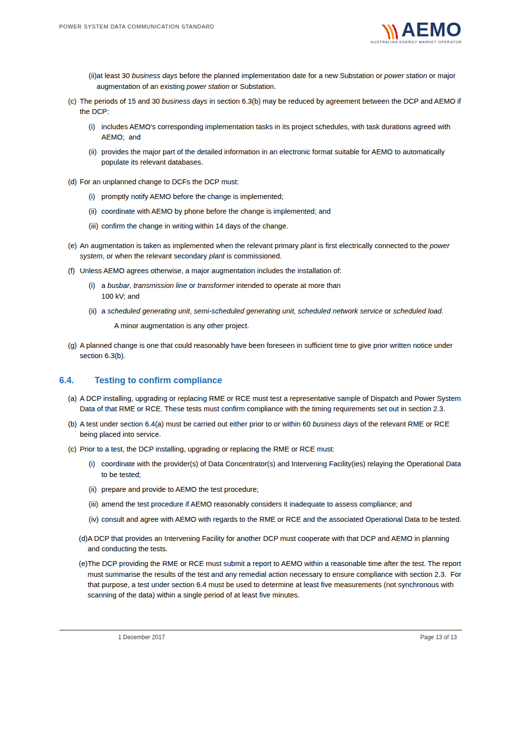Power System Data Communication Standard
AEMO
Australian Energy Market Operator
(ii) at least 30 business days before the planned implementation date for a new Substation or power station or major augmentation of an existing power station or Substation.
(c)
The periods of 15 and 30 business days in section 6.3(b) may be reduced by agreement between the DCP and AEMO if the DCP:
(i) includes AEMO's corresponding implementation tasks in its project schedules, with task durations agreed with AEMO; and
(ii) provides the major part of the detailed information in an electronic format suitable for AEMO to automatically populate its relevant databases.
(d)
For an unplanned change to DCFs the DCP must:
(i) promptly notify AEMO before the change is implemented;
(ii) coordinate with AEMO by phone before the change is implemented; and
(iii) confirm the change in writing within 14 days of the change.
(e)
An augmentation is taken as implemented when the relevant primary plant is first electrically connected to the power system, or when the relevant secondary plant is commissioned.
(f)
Unless AEMO agrees otherwise, a major augmentation includes the installation of:
(i) a busbar, transmission line or transformer intended to operate at more than
100 kV; and
(ii) a scheduled generating unit, semi-scheduled generating unit, scheduled network service or scheduled load.
A minor augmentation is any other project.
(g)
A planned change is one that could reasonably have been foreseen in sufficient time to give prior written notice under section 6.3(b).
6.4. Testing to confirm compliance
(a)
A DCP installing, upgrading or replacing RME or RCE must test a representative sample of Dispatch and Power System Data of that RME or RCE. These tests must confirm compliance with the timing requirements set out in section 2.3.
(b)
A test under section 6.4(a) must be carried out either prior to or within 60 business days of the relevant RME or RCE being placed into service.
(c)
Prior to a test, the DCP installing, upgrading or replacing the RME or RCE must:
(i) coordinate with the provider(s) of Data Concentrator(s) and Intervening Facility(ies) relaying the Operational Data to be tested;
(ii) prepare and provide to AEMO the test procedure;
(iii) amend the test procedure if AEMO reasonably considers it inadequate to assess compliance; and
(iv) consult and agree with AEMO with regards to the RME or RCE and the associated Operational Data to be tested.
(d)
A DCP that provides an Intervening Facility for another DCP must cooperate with that DCP and AEMO in planning and conducting the tests.
(e)
The DCP providing the RME or RCE must submit a report to AEMO within a reasonable time after the test. The report must summarise the results of the test and any remedial action necessary to ensure compliance with section 2.3. For that purpose, a test under section 6.4 must be used to determine at least five measurements (not synchronous with scanning of the data) within a single period of at least five minutes.
1 December 2017
Page 13 of 13